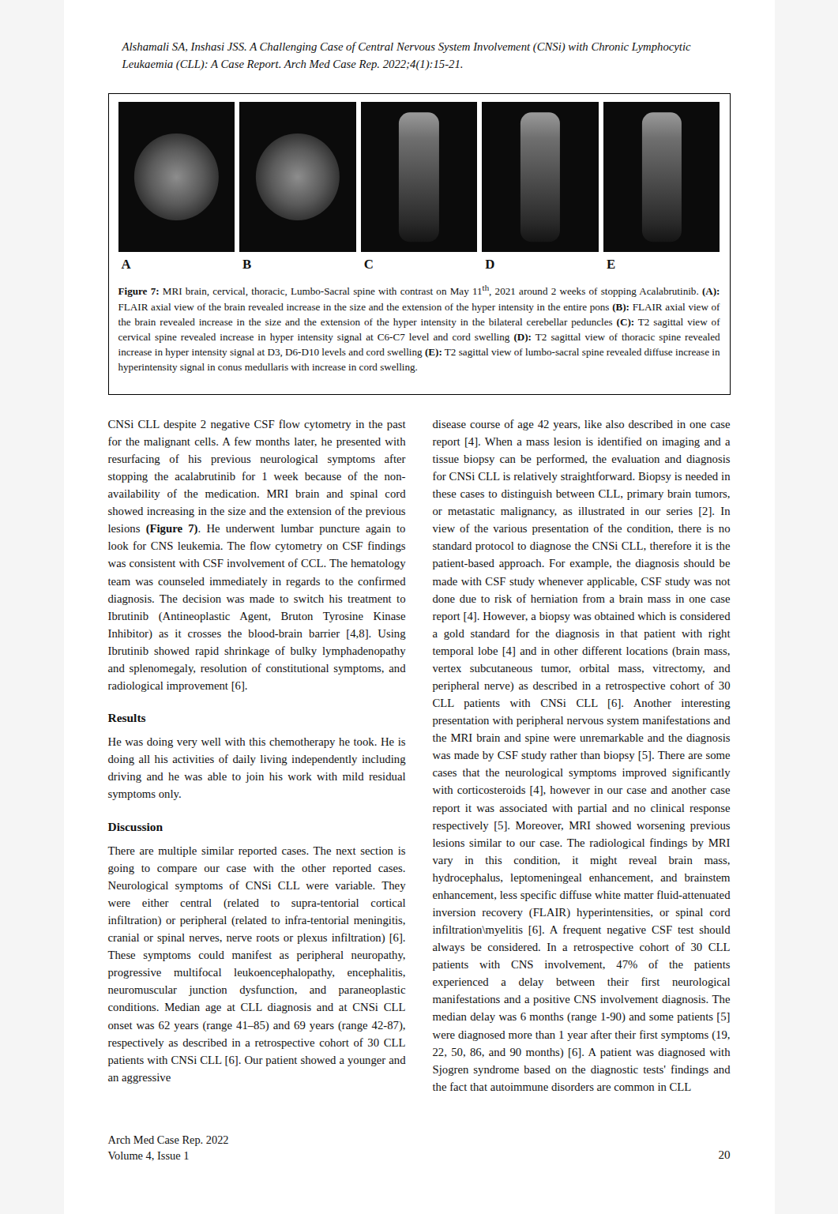Alshamali SA, Inshasi JSS. A Challenging Case of Central Nervous System Involvement (CNSi) with Chronic Lymphocytic Leukaemia (CLL): A Case Report. Arch Med Case Rep. 2022;4(1):15-21.
A
B
C
D
E
Figure 7: MRI brain, cervical, thoracic, Lumbo-Sacral spine with contrast on May 11th, 2021 around 2 weeks of stopping Acalabrutinib. (A): FLAIR axial view of the brain revealed increase in the size and the extension of the hyper intensity in the entire pons (B): FLAIR axial view of the brain revealed increase in the size and the extension of the hyper intensity in the bilateral cerebellar peduncles (C): T2 sagittal view of cervical spine revealed increase in hyper intensity signal at C6-C7 level and cord swelling (D): T2 sagittal view of thoracic spine revealed increase in hyper intensity signal at D3, D6-D10 levels and cord swelling (E): T2 sagittal view of lumbo-sacral spine revealed diffuse increase in hyperintensity signal in conus medullaris with increase in cord swelling.
CNSi CLL despite 2 negative CSF flow cytometry in the past for the malignant cells. A few months later, he presented with resurfacing of his previous neurological symptoms after stopping the acalabrutinib for 1 week because of the non-availability of the medication. MRI brain and spinal cord showed increasing in the size and the extension of the previous lesions (Figure 7). He underwent lumbar puncture again to look for CNS leukemia. The flow cytometry on CSF findings was consistent with CSF involvement of CCL. The hematology team was counseled immediately in regards to the confirmed diagnosis. The decision was made to switch his treatment to Ibrutinib (Antineoplastic Agent, Bruton Tyrosine Kinase Inhibitor) as it crosses the blood-brain barrier [4,8]. Using Ibrutinib showed rapid shrinkage of bulky lymphadenopathy and splenomegaly, resolution of constitutional symptoms, and radiological improvement [6].
Results
He was doing very well with this chemotherapy he took. He is doing all his activities of daily living independently including driving and he was able to join his work with mild residual symptoms only.
Discussion
There are multiple similar reported cases. The next section is going to compare our case with the other reported cases. Neurological symptoms of CNSi CLL were variable. They were either central (related to supra-tentorial cortical infiltration) or peripheral (related to infra-tentorial meningitis, cranial or spinal nerves, nerve roots or plexus infiltration) [6]. These symptoms could manifest as peripheral neuropathy, progressive multifocal leukoencephalopathy, encephalitis, neuromuscular junction dysfunction, and paraneoplastic conditions. Median age at CLL diagnosis and at CNSi CLL onset was 62 years (range 41–85) and 69 years (range 42-87), respectively as described in a retrospective cohort of 30 CLL patients with CNSi CLL [6]. Our patient showed a younger and an aggressive
disease course of age 42 years, like also described in one case report [4]. When a mass lesion is identified on imaging and a tissue biopsy can be performed, the evaluation and diagnosis for CNSi CLL is relatively straightforward. Biopsy is needed in these cases to distinguish between CLL, primary brain tumors, or metastatic malignancy, as illustrated in our series [2]. In view of the various presentation of the condition, there is no standard protocol to diagnose the CNSi CLL, therefore it is the patient-based approach. For example, the diagnosis should be made with CSF study whenever applicable, CSF study was not done due to risk of herniation from a brain mass in one case report [4]. However, a biopsy was obtained which is considered a gold standard for the diagnosis in that patient with right temporal lobe [4] and in other different locations (brain mass, vertex subcutaneous tumor, orbital mass, vitrectomy, and peripheral nerve) as described in a retrospective cohort of 30 CLL patients with CNSi CLL [6]. Another interesting presentation with peripheral nervous system manifestations and the MRI brain and spine were unremarkable and the diagnosis was made by CSF study rather than biopsy [5]. There are some cases that the neurological symptoms improved significantly with corticosteroids [4], however in our case and another case report it was associated with partial and no clinical response respectively [5]. Moreover, MRI showed worsening previous lesions similar to our case. The radiological findings by MRI vary in this condition, it might reveal brain mass, hydrocephalus, leptomeningeal enhancement, and brainstem enhancement, less specific diffuse white matter fluid-attenuated inversion recovery (FLAIR) hyperintensities, or spinal cord infiltration\myelitis [6]. A frequent negative CSF test should always be considered. In a retrospective cohort of 30 CLL patients with CNS involvement, 47% of the patients experienced a delay between their first neurological manifestations and a positive CNS involvement diagnosis. The median delay was 6 months (range 1-90) and some patients [5] were diagnosed more than 1 year after their first symptoms (19, 22, 50, 86, and 90 months) [6]. A patient was diagnosed with Sjogren syndrome based on the diagnostic tests' findings and the fact that autoimmune disorders are common in CLL
Arch Med Case Rep. 2022
Volume 4, Issue 1
20